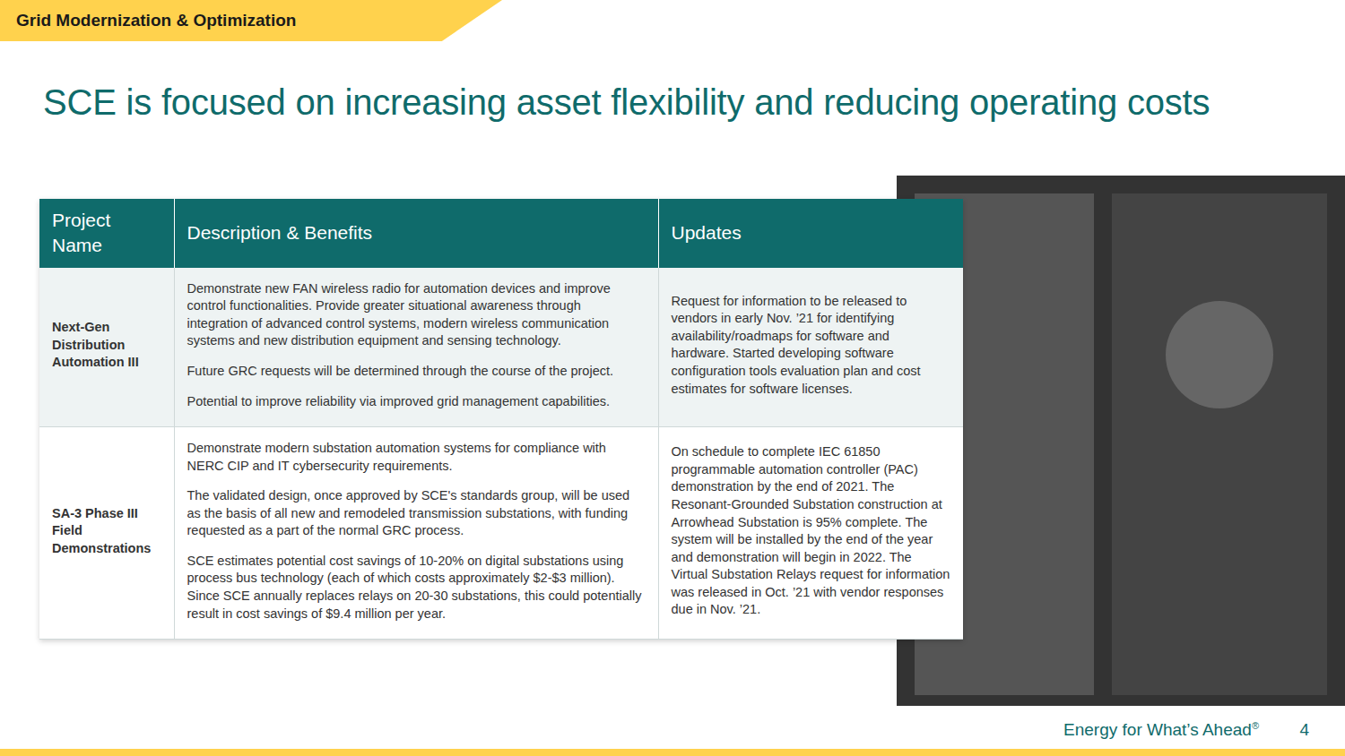Grid Modernization & Optimization
SCE is focused on increasing asset flexibility and reducing operating costs
| Project Name | Description & Benefits | Updates |
| --- | --- | --- |
| Next-Gen Distribution Automation III | Demonstrate new FAN wireless radio for automation devices and improve control functionalities. Provide greater situational awareness through integration of advanced control systems, modern wireless communication systems and new distribution equipment and sensing technology. Future GRC requests will be determined through the course of the project. Potential to improve reliability via improved grid management capabilities. | Request for information to be released to vendors in early Nov. ’21 for identifying availability/roadmaps for software and hardware. Started developing software configuration tools evaluation plan and cost estimates for software licenses. |
| SA-3 Phase III Field Demonstrations | Demonstrate modern substation automation systems for compliance with NERC CIP and IT cybersecurity requirements. The validated design, once approved by SCE's standards group, will be used as the basis of all new and remodeled transmission substations, with funding requested as a part of the normal GRC process. SCE estimates potential cost savings of 10-20% on digital substations using process bus technology (each of which costs approximately $2-$3 million). Since SCE annually replaces relays on 20-30 substations, this could potentially result in cost savings of $9.4 million per year. | On schedule to complete IEC 61850 programmable automation controller (PAC) demonstration by the end of 2021. The Resonant-Grounded Substation construction at Arrowhead Substation is 95% complete. The system will be installed by the end of the year and demonstration will begin in 2022. The Virtual Substation Relays request for information was released in Oct. ’21 with vendor responses due in Nov. ’21. |
Energy for What’s Ahead®
4